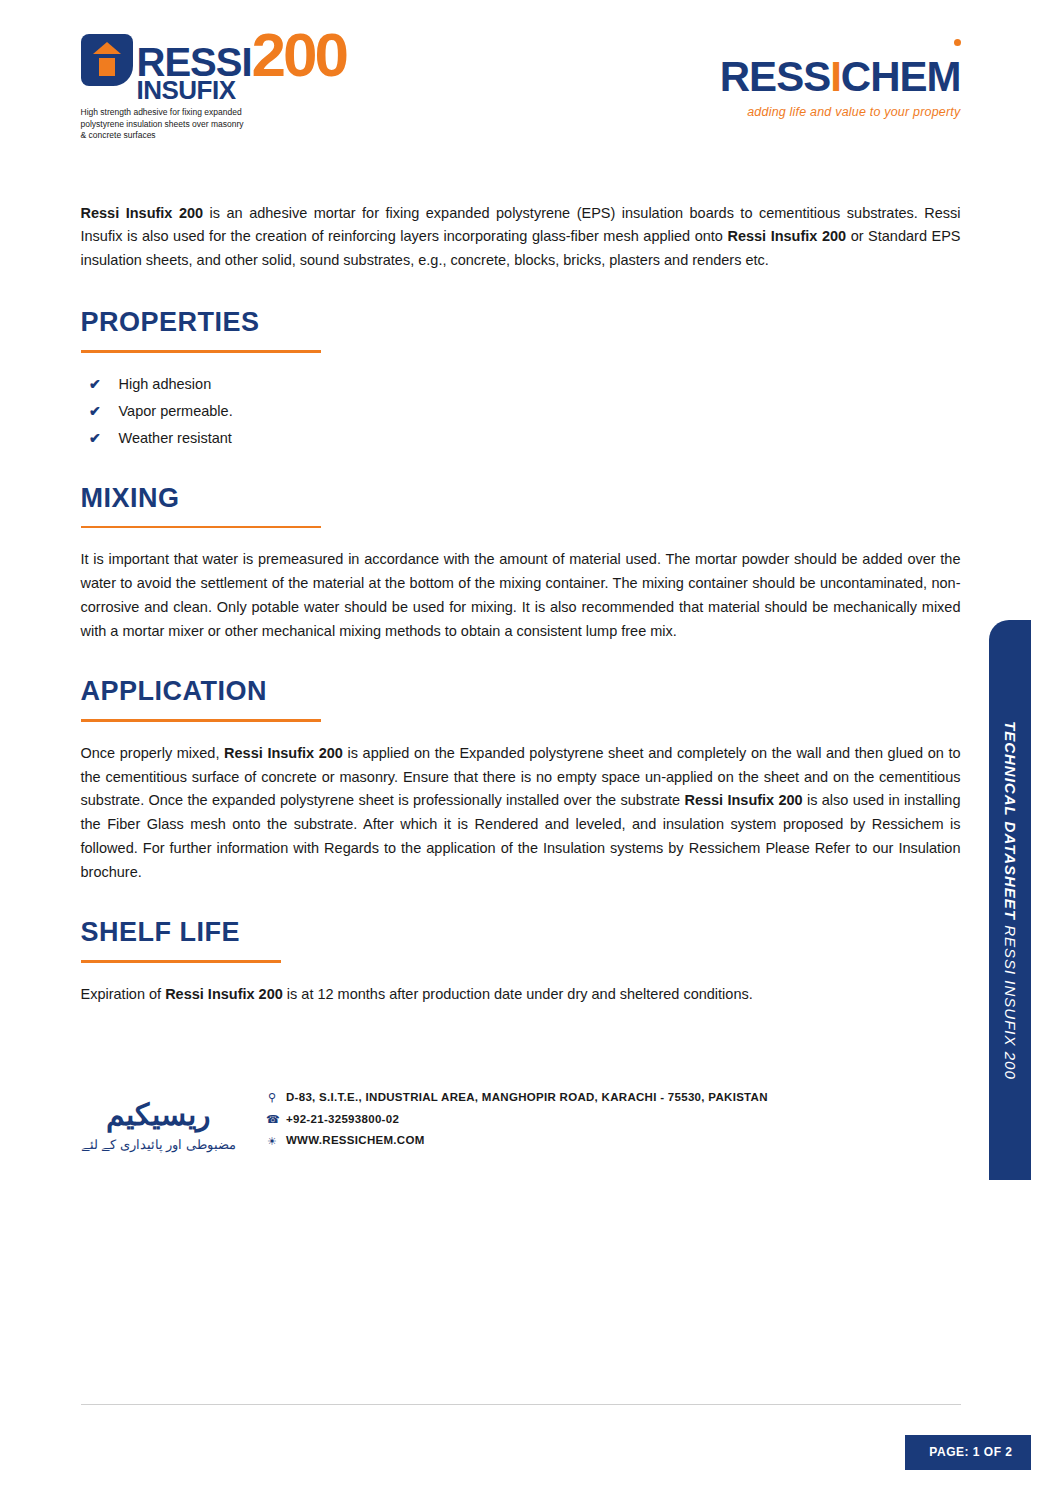RESSI INSUFIX
200
High strength adhesive for fixing expanded
polystyrene insulation sheets over masonry
& concrete surfaces
RESSICHEM
adding life and value to your property
Ressi Insufix 200 is an adhesive mortar for fixing expanded polystyrene (EPS) insulation boards to cementitious substrates. Ressi Insufix is also used for the creation of reinforcing layers incorporating glass-fiber mesh applied onto Ressi Insufix 200 or Standard EPS insulation sheets, and other solid, sound substrates, e.g., concrete, blocks, bricks, plasters and renders etc.
PROPERTIES
High adhesion
Vapor permeable.
Weather resistant
MIXING
It is important that water is premeasured in accordance with the amount of material used. The mortar powder should be added over the water to avoid the settlement of the material at the bottom of the mixing container. The mixing container should be uncontaminated, non-corrosive and clean. Only potable water should be used for mixing. It is also recommended that material should be mechanically mixed with a mortar mixer or other mechanical mixing methods to obtain a consistent lump free mix.
APPLICATION
Once properly mixed, Ressi Insufix 200 is applied on the Expanded polystyrene sheet and completely on the wall and then glued on to the cementitious surface of concrete or masonry. Ensure that there is no empty space un-applied on the sheet and on the cementitious substrate. Once the expanded polystyrene sheet is professionally installed over the substrate Ressi Insufix 200 is also used in installing the Fiber Glass mesh onto the substrate. After which it is Rendered and leveled, and insulation system proposed by Ressichem is followed. For further information with Regards to the application of the Insulation systems by Ressichem Please Refer to our Insulation brochure.
SHELF LIFE
Expiration of Ressi Insufix 200 is at 12 months after production date under dry and sheltered conditions.
TECHNICAL DATASHEET RESSI INSUFIX 200
ریسیکیم
مضبوطی اور پائیداری کے لئے
⚲D-83, S.I.T.E., INDUSTRIAL AREA, MANGHOPIR ROAD, KARACHI - 75530, PAKISTAN
☎+92-21-32593800-02
☀WWW.RESSICHEM.COM
PAGE: 1 OF 2